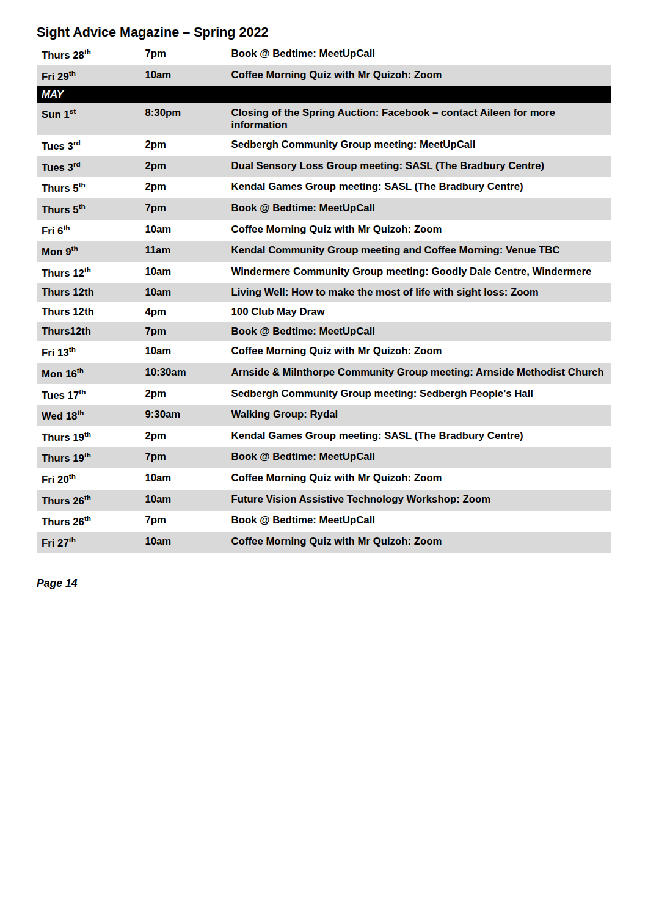Sight Advice Magazine – Spring 2022
| Thurs 28 th | 7pm | Book @ Bedtime: MeetUpCall |
| Fri 29 th | 10am | Coffee Morning Quiz with Mr Quizoh: Zoom |
| MAY |
| Sun 1 st | 8:30pm | Closing of the Spring Auction: Facebook – contact Aileen for more information |
| Tues 3 rd | 2pm | Sedbergh Community Group meeting: MeetUpCall |
| Tues 3 rd | 2pm | Dual Sensory Loss Group meeting: SASL (The Bradbury Centre) |
| Thurs 5 th | 2pm | Kendal Games Group meeting: SASL (The Bradbury Centre) |
| Thurs 5 th | 7pm | Book @ Bedtime: MeetUpCall |
| Fri 6 th | 10am | Coffee Morning Quiz with Mr Quizoh: Zoom |
| Mon 9 th | 11am | Kendal Community Group meeting and Coffee Morning: Venue TBC |
| Thurs 12 th | 10am | Windermere Community Group meeting: Goodly Dale Centre, Windermere |
| Thurs 12th | 10am | Living Well: How to make the most of life with sight loss: Zoom |
| Thurs 12th | 4pm | 100 Club May Draw |
| Thurs12th | 7pm | Book @ Bedtime: MeetUpCall |
| Fri 13 th | 10am | Coffee Morning Quiz with Mr Quizoh: Zoom |
| Mon 16 th | 10:30am | Arnside & Milnthorpe Community Group meeting: Arnside Methodist Church |
| Tues 17 th | 2pm | Sedbergh Community Group meeting: Sedbergh People's Hall |
| Wed 18 th | 9:30am | Walking Group: Rydal |
| Thurs 19 th | 2pm | Kendal Games Group meeting: SASL (The Bradbury Centre) |
| Thurs 19 th | 7pm | Book @ Bedtime: MeetUpCall |
| Fri 20 th | 10am | Coffee Morning Quiz with Mr Quizoh: Zoom |
| Thurs 26 th | 10am | Future Vision Assistive Technology Workshop: Zoom |
| Thurs 26 th | 7pm | Book @ Bedtime: MeetUpCall |
| Fri 27 th | 10am | Coffee Morning Quiz with Mr Quizoh: Zoom |
Page 14